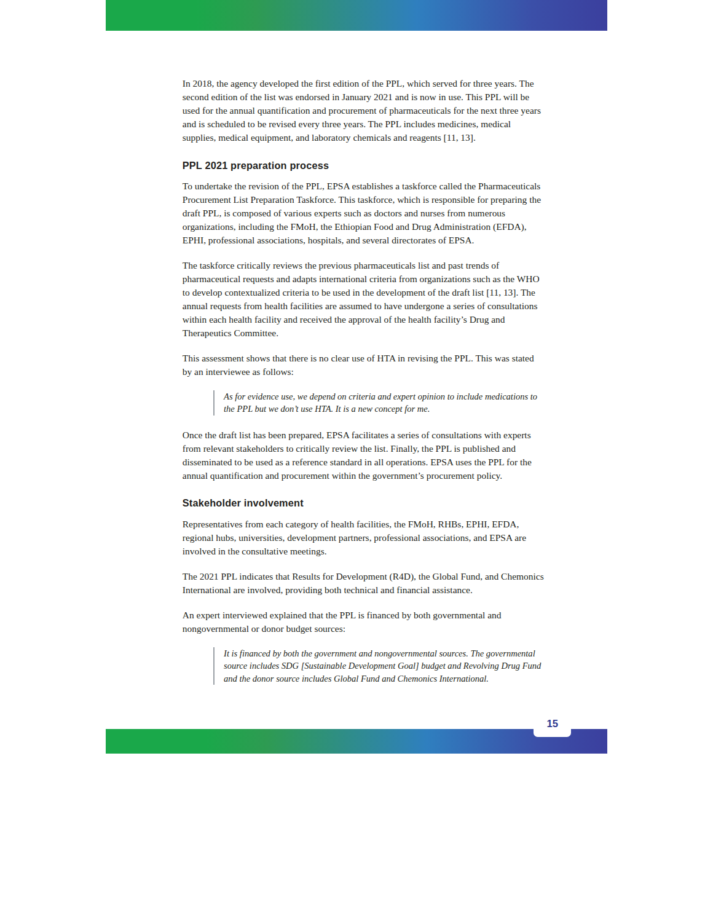In 2018, the agency developed the first edition of the PPL, which served for three years. The second edition of the list was endorsed in January 2021 and is now in use. This PPL will be used for the annual quantification and procurement of pharmaceuticals for the next three years and is scheduled to be revised every three years. The PPL includes medicines, medical supplies, medical equipment, and laboratory chemicals and reagents [11, 13].
PPL 2021 preparation process
To undertake the revision of the PPL, EPSA establishes a taskforce called the Pharmaceuticals Procurement List Preparation Taskforce. This taskforce, which is responsible for preparing the draft PPL, is composed of various experts such as doctors and nurses from numerous organizations, including the FMoH, the Ethiopian Food and Drug Administration (EFDA), EPHI, professional associations, hospitals, and several directorates of EPSA.
The taskforce critically reviews the previous pharmaceuticals list and past trends of pharmaceutical requests and adapts international criteria from organizations such as the WHO to develop contextualized criteria to be used in the development of the draft list [11, 13]. The annual requests from health facilities are assumed to have undergone a series of consultations within each health facility and received the approval of the health facility’s Drug and Therapeutics Committee.
This assessment shows that there is no clear use of HTA in revising the PPL. This was stated by an interviewee as follows:
As for evidence use, we depend on criteria and expert opinion to include medications to the PPL but we don’t use HTA. It is a new concept for me.
Once the draft list has been prepared, EPSA facilitates a series of consultations with experts from relevant stakeholders to critically review the list. Finally, the PPL is published and disseminated to be used as a reference standard in all operations. EPSA uses the PPL for the annual quantification and procurement within the government’s procurement policy.
Stakeholder involvement
Representatives from each category of health facilities, the FMoH, RHBs, EPHI, EFDA, regional hubs, universities, development partners, professional associations, and EPSA are involved in the consultative meetings.
The 2021 PPL indicates that Results for Development (R4D), the Global Fund, and Chemonics International are involved, providing both technical and financial assistance.
An expert interviewed explained that the PPL is financed by both governmental and nongovernmental or donor budget sources:
It is financed by both the government and nongovernmental sources. The governmental source includes SDG [Sustainable Development Goal] budget and Revolving Drug Fund and the donor source includes Global Fund and Chemonics International.
15